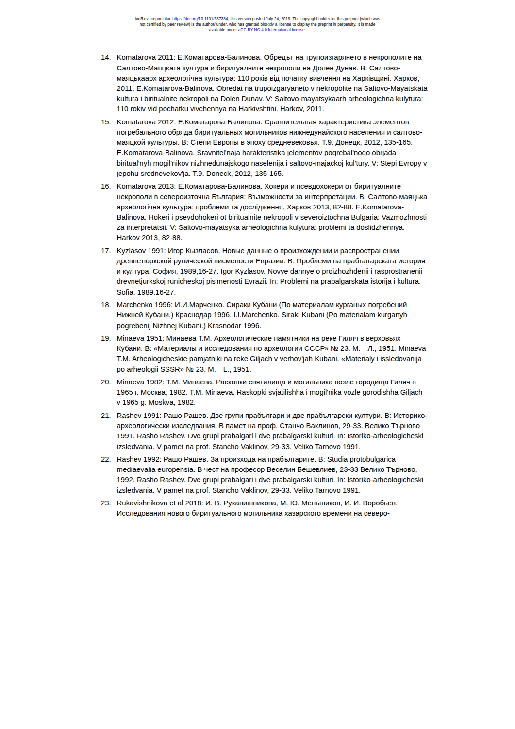bioRxiv preprint doi: https://doi.org/10.1101/687384; this version posted July 24, 2019. The copyright holder for this preprint (which was not certified by peer review) is the author/funder, who has granted bioRxiv a license to display the preprint in perpetuity. It is made available under aCC-BY-NC 4.0 International license.
Komatarova 2011: Е.Коматарова-Балинова. Обредът на трупоизгарянето в некрополите на Салтово-Маяцката култура и биритуалните некрополи на Долен Дунав. В: Салтово-маяцькаарх археологічна культура: 110 років від початку вивчення на Харківщині. Харков, 2011. E.Komatarova-Balinova. Obredat na trupoizgaryaneto v nekropolite na Saltovo-Mayatskata kultura i biritualnite nekropoli na Dolen Dunav. V: Saltovo-mayatsykaarh arheologichna kulytura: 110 rokiv vid pochatku vivchennya na Harkivshtini. Harkov, 2011.
Komatarova 2012: Е.Коматарова-Балинова. Сравнительная характеристика элементов погребального обряда биритуальных могильников нижнедунайского населения и салтово-маяцкой культуры. В: Степи Европы в эпоху средневековья. Т.9. Донецк, 2012, 135-165. E.Komatarova-Balinova. Sravnitel'naja harakteristika jelementov pogrebal'nogo obrjada biritual'nyh mogil'nikov nizhnedunajskogo naselenija i saltovo-majackoj kul'tury. V: Stepi Evropy v jepohu srednevekov'ja. T.9. Doneck, 2012, 135-165.
Komatarova 2013: Е.Коматарова-Балинова. Хокери и псевдохокери от биритуалните некрополи в североизточна България: Възможности за интерпретации. В: Салтово-маяцька археологічна культура: проблеми та дослідження. Харков 2013, 82-88. E.Komatarova-Balinova. Hokeri i psevdohokeri ot biritualnite nekropoli v severoiztochna Bulgaria: Vazmozhnosti za interpretatsii. V: Saltovo-mayatsyka arheologichna kulytura: problemi ta doslidzhennya. Harkov 2013, 82-88.
Kyzlasov 1991: Игор Кызласов. Новые данные о произхождении и распространении древнетюркской рунической писмености Евразии. В: Проблеми на прабългарската история и култура. София, 1989,16-27. Igor Kyzlasov. Novye dannye o proizhozhdenii i rasprostranenii drevnetjurkskoj runicheskoj pis'menosti Evrazii. In: Problemi na prabalgarskata istorija i kultura. Sofia, 1989,16-27.
Marchenko 1996: И.И.Марченко. Сираки Кубани (По материалам курганых погребений Нижней Кубани.) Краснодар 1996. I.I.Marchenko. Siraki Kubani (Po materialam kurganyh pogrebenij Nizhnej Kubani.) Krasnodar 1996.
Minaeva 1951: Минаева Т.М. Археологические памятники на реке Гиляч в верховьях Кубани. В: «Материалы и исследования по археологии СССР» № 23. М.—Л., 1951. Minaeva T.M. Arheologicheskie pamjatniki na reke Giljach v verhov'jah Kubani. «Materialy i issledovanija po arheologii SSSR» № 23. M.—L., 1951.
Minaeva 1982: Т.М. Минаева. Раскопки святилища и могильника возле городища Гиляч в 1965 г. Москва, 1982. T.M. Minaeva. Raskopki svjatilishha i mogil'nika vozle gorodishha Giljach v 1965 g. Moskva, 1982.
Rashev 1991: Рашо Рашев. Две групи прабългари и две прабългарски култури. В: Историко-археологически изследвания. В памет на проф. Станчо Ваклинов, 29-33. Велико Търново 1991. Rasho Rashev. Dve grupi prabalgari i dve prabalgarski kulturi. In: Istoriko-arheologicheski izsledvania. V pamet na prof. Stancho Vaklinov, 29-33. Veliko Tarnovo 1991.
Rashev 1992: Рашо Рашев. За произхода на прабългарите. В: Studia protobulgarica mediaevalia europensia. В чест на професор Веселин Бешевлиев, 23-33 Велико Търново, 1992. Rasho Rashev. Dve grupi prabalgari i dve prabalgarski kulturi. In: Istoriko-arheologicheski izsledvania. V pamet na prof. Stancho Vaklinov, 29-33. Veliko Tarnovo 1991.
Rukavishnikova et al 2018: И. В. Рукавишникова, М. Ю. Меньшиков, И. И. Воробьев. Исследования нового биритуального могильника хазарского времени на северо-